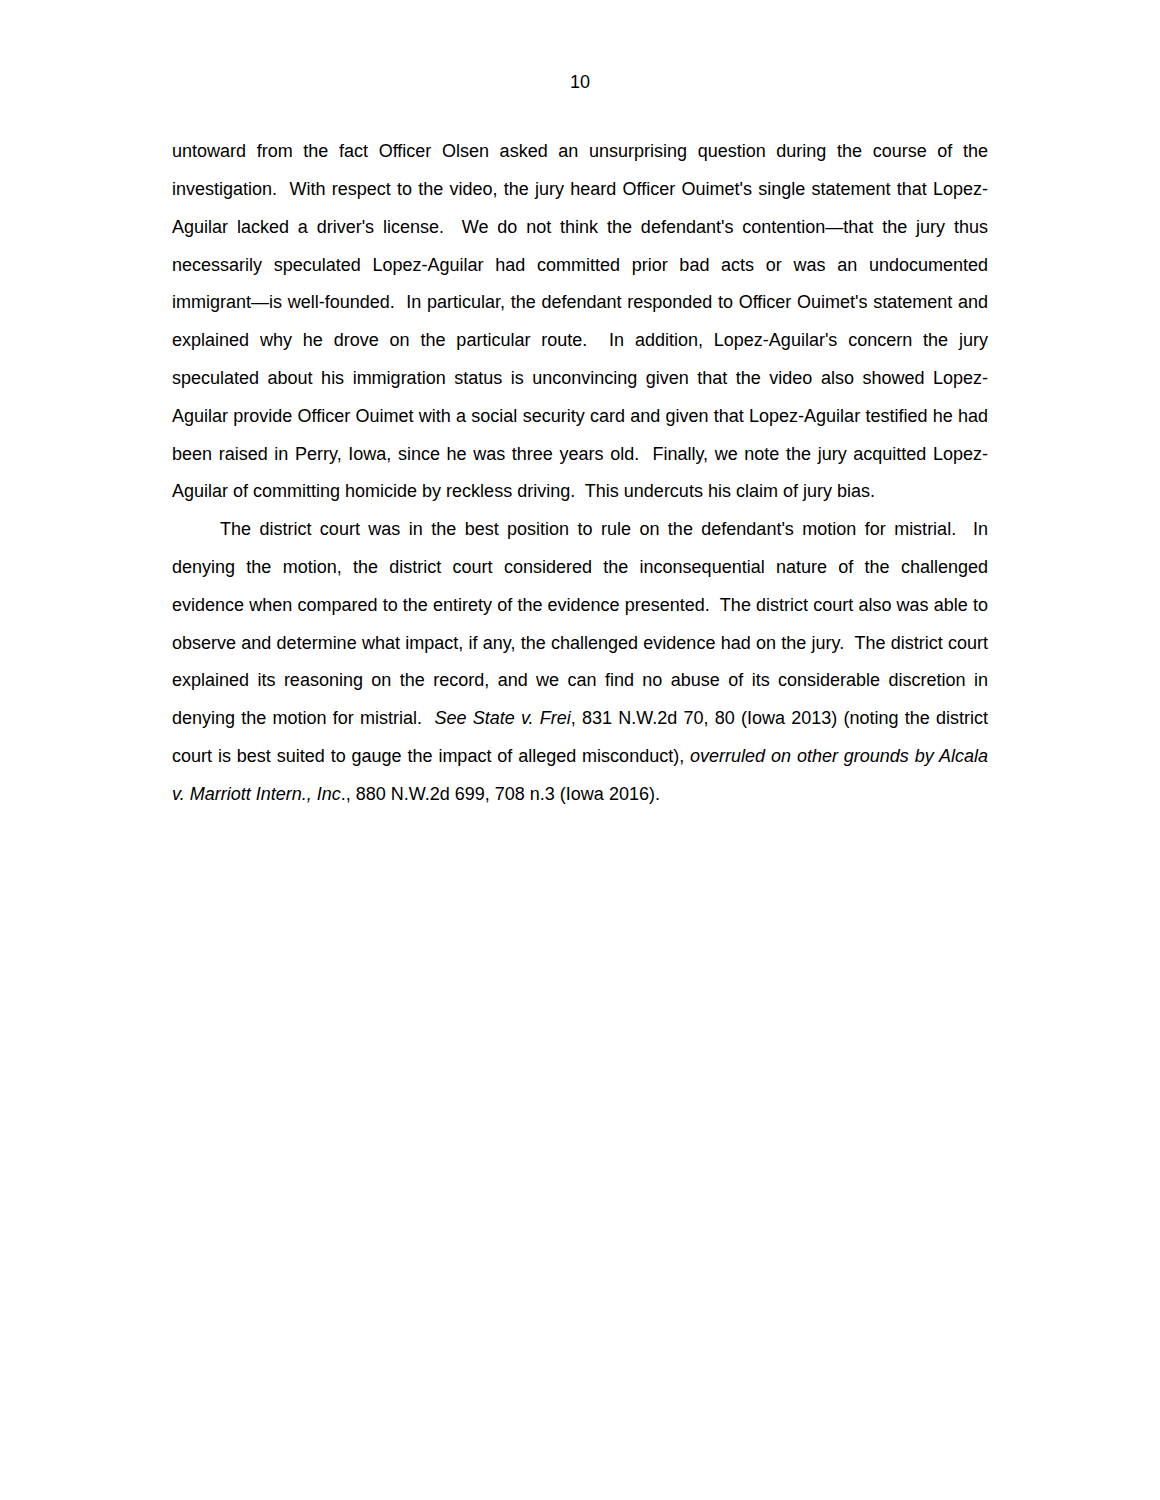10
untoward from the fact Officer Olsen asked an unsurprising question during the course of the investigation. With respect to the video, the jury heard Officer Ouimet's single statement that Lopez-Aguilar lacked a driver's license. We do not think the defendant's contention—that the jury thus necessarily speculated Lopez-Aguilar had committed prior bad acts or was an undocumented immigrant—is well-founded. In particular, the defendant responded to Officer Ouimet's statement and explained why he drove on the particular route. In addition, Lopez-Aguilar's concern the jury speculated about his immigration status is unconvincing given that the video also showed Lopez-Aguilar provide Officer Ouimet with a social security card and given that Lopez-Aguilar testified he had been raised in Perry, Iowa, since he was three years old. Finally, we note the jury acquitted Lopez-Aguilar of committing homicide by reckless driving. This undercuts his claim of jury bias.
The district court was in the best position to rule on the defendant's motion for mistrial. In denying the motion, the district court considered the inconsequential nature of the challenged evidence when compared to the entirety of the evidence presented. The district court also was able to observe and determine what impact, if any, the challenged evidence had on the jury. The district court explained its reasoning on the record, and we can find no abuse of its considerable discretion in denying the motion for mistrial. See State v. Frei, 831 N.W.2d 70, 80 (Iowa 2013) (noting the district court is best suited to gauge the impact of alleged misconduct), overruled on other grounds by Alcala v. Marriott Intern., Inc., 880 N.W.2d 699, 708 n.3 (Iowa 2016).